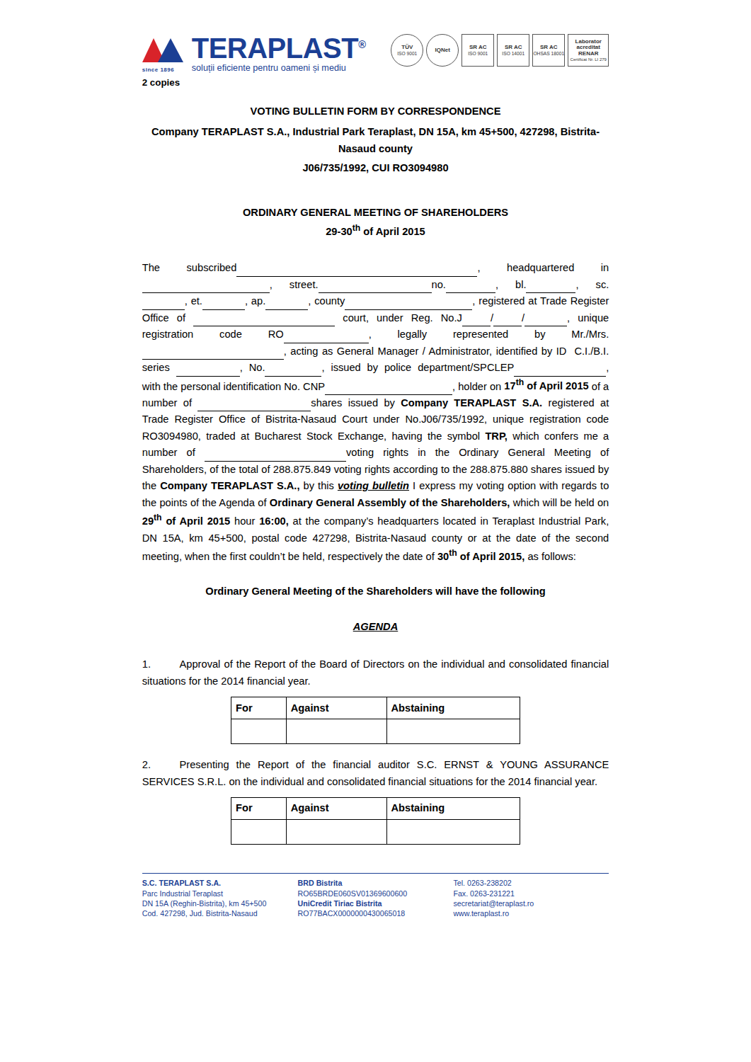since 1896
TERAPLAST®
soluții eficiente pentru oameni și mediu
TÜVISO 9001
IQNet
SR ACISO 9001
SR ACISO 14001
SR ACOHSAS 18001
Laborator acreditat RENARCertificat Nr. LI 279
2 copies
VOTING BULLETIN FORM BY CORRESPONDENCE
Company TERAPLAST S.A., Industrial Park Teraplast, DN 15A, km 45+500, 427298, Bistrita-Nasaud county
J06/735/1992, CUI RO3094980
ORDINARY GENERAL MEETING OF SHAREHOLDERS
29-30th of April 2015
The subscribed , headquartered in , street. no. , bl. , sc. , et. , ap. , county , registered at Trade Register Office of court, under Reg. No.J / / , unique registration code RO , legally represented by Mr./Mrs. , acting as General Manager / Administrator, identified by ID C.I./B.I. series , No. , issued by police department/SPCLEP , with the personal identification No. CNP , holder on 17th of April 2015 of a number of shares issued by Company TERAPLAST S.A. registered at Trade Register Office of Bistrita-Nasaud Court under No.J06/735/1992, unique registration code RO3094980, traded at Bucharest Stock Exchange, having the symbol TRP, which confers me a number of voting rights in the Ordinary General Meeting of Shareholders, of the total of 288.875.849 voting rights according to the 288.875.880 shares issued by the Company TERAPLAST S.A., by this voting bulletin I express my voting option with regards to the points of the Agenda of Ordinary General Assembly of the Shareholders, which will be held on 29th of April 2015 hour 16:00, at the company’s headquarters located in Teraplast Industrial Park, DN 15A, km 45+500, postal code 427298, Bistrita-Nasaud county or at the date of the second meeting, when the first couldn’t be held, respectively the date of 30th of April 2015, as follows:
Ordinary General Meeting of the Shareholders will have the following
AGENDA
1. Approval of the Report of the Board of Directors on the individual and consolidated financial situations for the 2014 financial year.
| For | Against | Abstaining |
| --- | --- | --- |
2. Presenting the Report of the financial auditor S.C. ERNST & YOUNG ASSURANCE SERVICES S.R.L. on the individual and consolidated financial situations for the 2014 financial year.
| For | Against | Abstaining |
| --- | --- | --- |
S.C. TERAPLAST S.A.
Parc Industrial Teraplast
DN 15A (Reghin-Bistrita), km 45+500
Cod. 427298, Jud. Bistrita-Nasaud
BRD Bistrita
RO65BRDE060SV01369600600
UniCredit Tiriac Bistrita
RO77BACX0000000430065018
Tel. 0263-238202
Fax. 0263-231221
secretariat@teraplast.ro
www.teraplast.ro